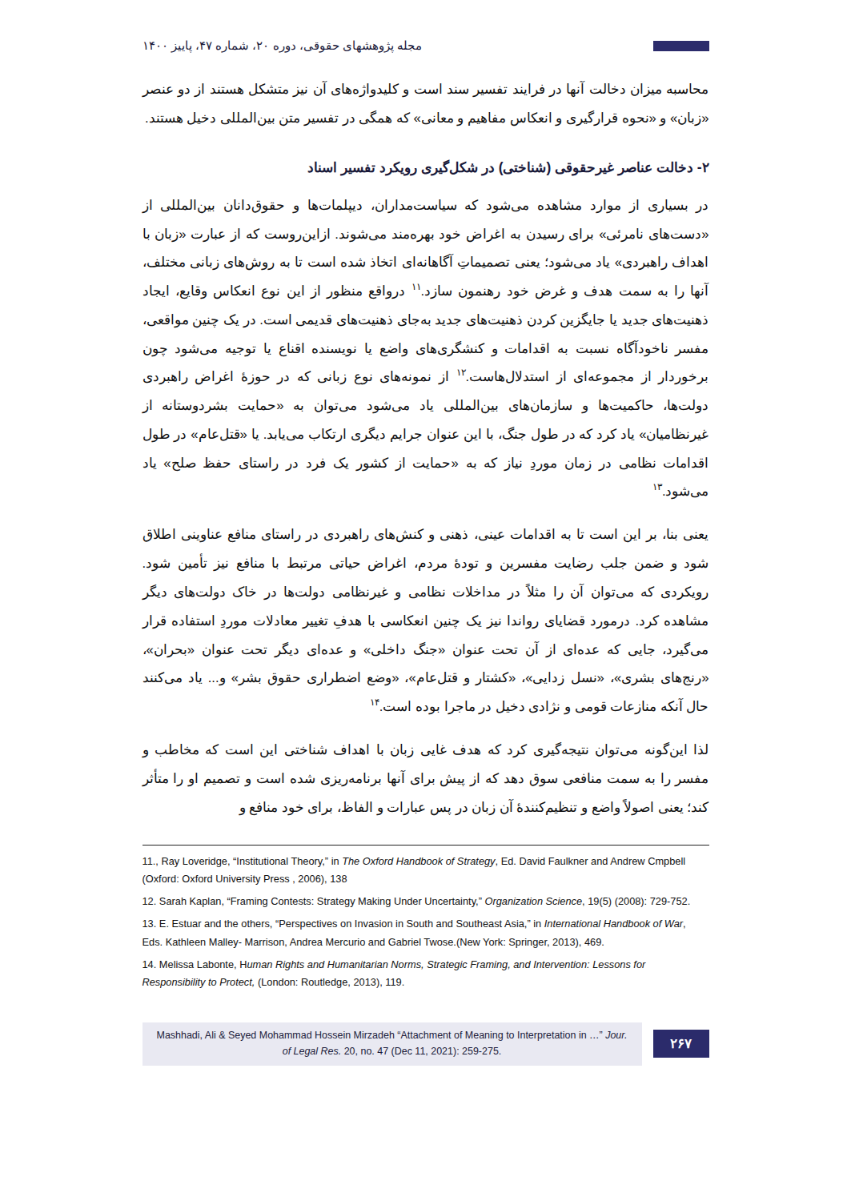مجله پژوهشهای حقوقی، دوره ۲۰، شماره ۴۷، پاییز ۱۴۰۰
محاسبه میزان دخالت آنها در فرایند تفسیر سند است و کلیدواژه‌های آن نیز متشکل هستند از دو عنصر «زبان» و «نحوه قرارگیری و انعکاس مفاهیم و معانی» که همگی در تفسیر متن بین‌المللی دخیل هستند.
۲- دخالت عناصر غیرحقوقی (شناختی) در شکل‌گیری رویکرد تفسیر اسناد
در بسیاری از موارد مشاهده می‌شود که سیاست‌مداران، دیپلمات‌ها و حقوق‌دانان بین‌المللی از «دست‌های نامرئی» برای رسیدن به اغراض خود بهره‌مند می‌شوند. ازاین‌روست که از عبارت «زبان با اهداف راهبردی» یاد می‌شود؛ یعنی تصمیماتِ آگاهانه‌ای اتخاذ شده است تا به روش‌های زبانی مختلف، آنها را به سمت هدف و غرض خود رهنمون سازد.۱۱ درواقع منظور از این نوع انعکاس وقایع، ایجاد ذهنیت‌های جدید یا جایگزین کردن ذهنیت‌های جدید به‌جای ذهنیت‌های قدیمی است. در یک چنین مواقعی، مفسر ناخودآگاه نسبت به اقدامات و کنشگری‌های واضع یا نویسنده اقناع یا توجیه می‌شود چون برخوردار از مجموعه‌ای از استدلال‌هاست.۱۲ از نمونه‌های نوع زبانی که در حوزۀ اغراض راهبردی دولت‌ها، حاکمیت‌ها و سازمان‌های بین‌المللی یاد می‌شود می‌توان به «حمایت بشردوستانه از غیرنظامیان» یاد کرد که در طول جنگ، با این عنوان جرایم دیگری ارتکاب می‌یابد. یا «قتل‌عام» در طول اقدامات نظامی در زمان موردِ نیاز که به «حمایت از کشور یک فرد در راستای حفظ صلح» یاد می‌شود.۱۳
یعنی بنا، بر این است تا به اقدامات عینی، ذهنی و کنش‌های راهبردی در راستای منافع عناوینی اطلاق شود و ضمن جلب رضایت مفسرین و تودۀ مردم، اغراض حیاتی مرتبط با منافع نیز تأمین شود. رویکردی که می‌توان آن را مثلاً در مداخلات نظامی و غیرنظامی دولت‌ها در خاک دولت‌های دیگر مشاهده کرد. درمورد قضایای رواندا نیز یک چنین انعکاسی با هدفِ تغییر معادلات موردِ استفاده قرار می‌گیرد، جایی که عده‌ای از آن تحت عنوان «جنگ داخلی» و عده‌ای دیگر تحت عنوان «بحران»، «رنج‌های بشری»، «نسل زدایی»، «کشتار و قتل‌عام»، «وضع اضطراری حقوق بشر» و... یاد می‌کنند حال آنکه منازعات قومی و نژادی دخیل در ماجرا بوده است.۱۴
لذا این‌گونه می‌توان نتیجه‌گیری کرد که هدف غایی زبان با اهداف شناختی این است که مخاطب و مفسر را به سمت منافعی سوق دهد که از پیش برای آنها برنامه‌ریزی شده است و تصمیم او را متأثر کند؛ یعنی اصولاً واضع و تنظیم‌کنندۀ آن زبان در پس عبارات و الفاظ، برای خود منافع و
11., Ray Loveridge, “Institutional Theory,” in The Oxford Handbook of Strategy, Ed. David Faulkner and Andrew Cmpbell (Oxford: Oxford University Press , 2006), 138
12. Sarah Kaplan, “Framing Contests: Strategy Making Under Uncertainty,” Organization Science, 19(5) (2008): 729-752.
13. E. Estuar and the others, “Perspectives on Invasion in South and Southeast Asia,” in International Handbook of War, Eds. Kathleen Malley- Marrison, Andrea Mercurio and Gabriel Twose.(New York: Springer, 2013), 469.
14. Melissa Labonte, Human Rights and Humanitarian Norms, Strategic Framing, and Intervention: Lessons for Responsibility to Protect, (London: Routledge, 2013), 119.
۲۶۷
Mashhadi, Ali & Seyed Mohammad Hossein Mirzadeh “Attachment of Meaning to Interpretation in …” Jour. of Legal Res. 20, no. 47 (Dec 11, 2021): 259-275.